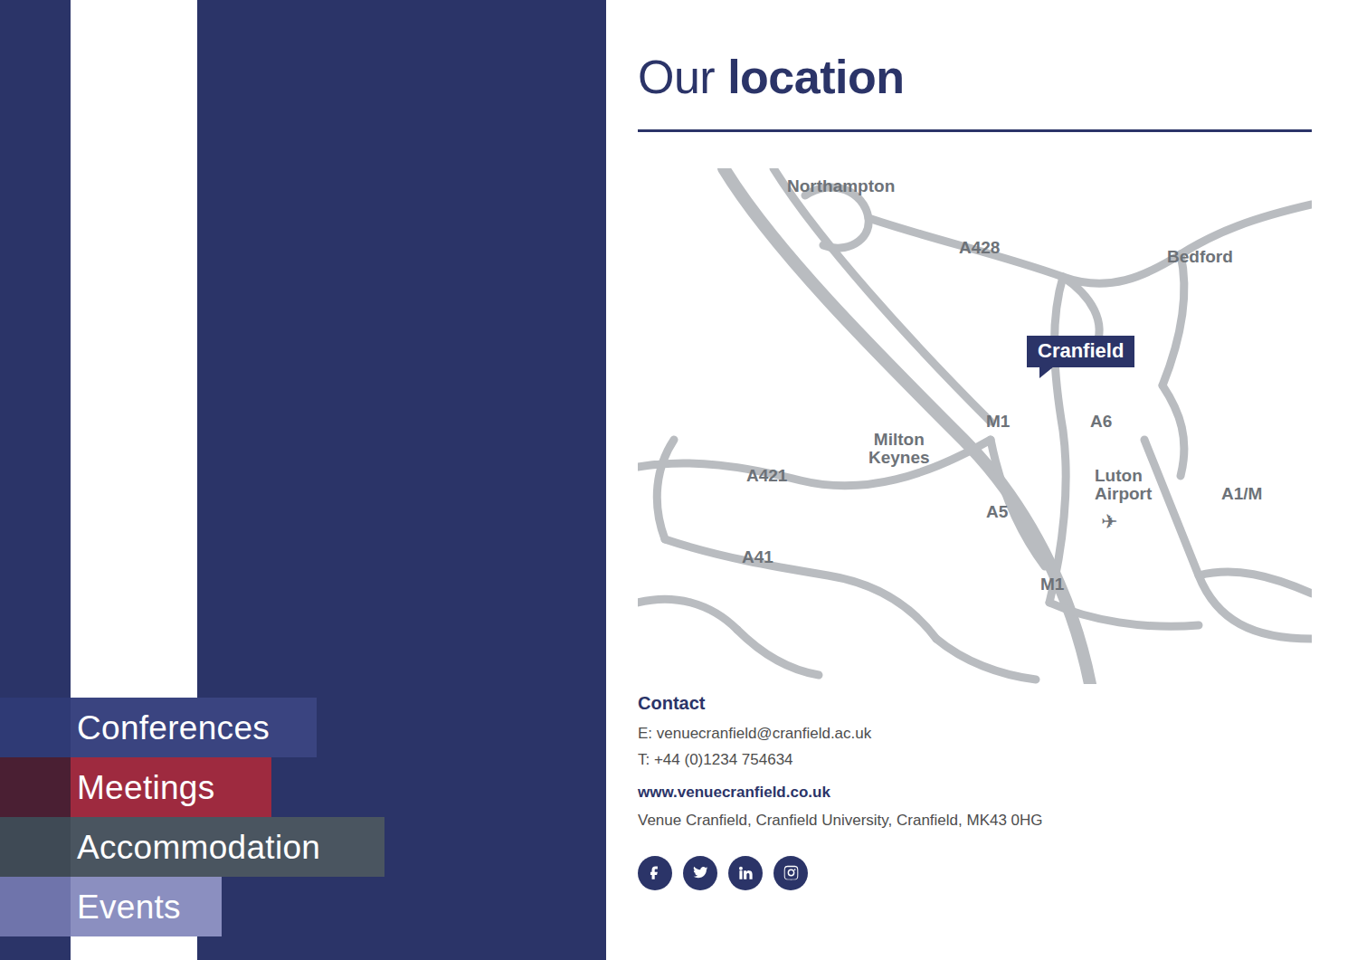Conferences
Meetings
Accommodation
Events
Our location
Northampton A428 Bedford M1 A6 Milton
Keynes A421 A5 Luton
Airport A1/M A41 M1 ✈ Cranfield
Contact
E: venuecranfield@cranfield.ac.uk
T: +44 (0)1234 754634
www.venuecranfield.co.uk
Venue Cranfield, Cranfield University, Cranfield, MK43 0HG